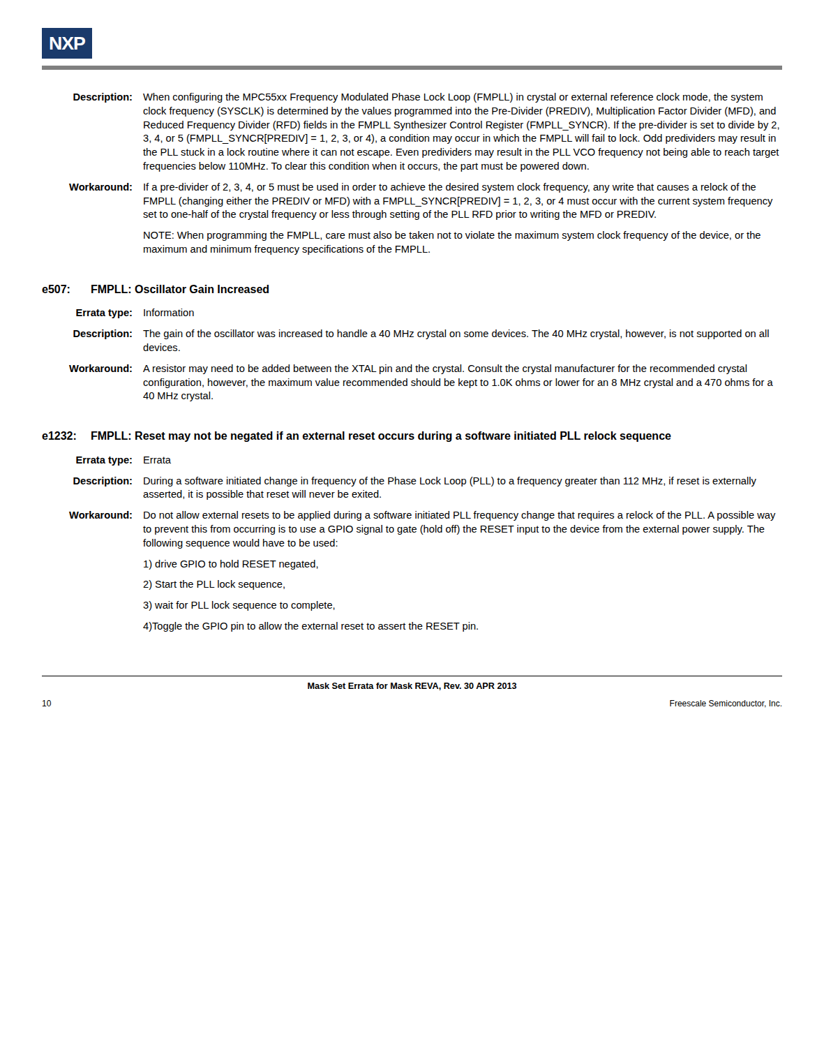NXP
Description:
When configuring the MPC55xx Frequency Modulated Phase Lock Loop (FMPLL) in crystal or external reference clock mode, the system clock frequency (SYSCLK) is determined by the values programmed into the Pre-Divider (PREDIV), Multiplication Factor Divider (MFD), and Reduced Frequency Divider (RFD) fields in the FMPLL Synthesizer Control Register (FMPLL_SYNCR). If the pre-divider is set to divide by 2, 3, 4, or 5 (FMPLL_SYNCR[PREDIV] = 1, 2, 3, or 4), a condition may occur in which the FMPLL will fail to lock. Odd predividers may result in the PLL stuck in a lock routine where it can not escape. Even predividers may result in the PLL VCO frequency not being able to reach target frequencies below 110MHz. To clear this condition when it occurs, the part must be powered down.
Workaround:
If a pre-divider of 2, 3, 4, or 5 must be used in order to achieve the desired system clock frequency, any write that causes a relock of the FMPLL (changing either the PREDIV or MFD) with a FMPLL_SYNCR[PREDIV] = 1, 2, 3, or 4 must occur with the current system frequency set to one-half of the crystal frequency or less through setting of the PLL RFD prior to writing the MFD or PREDIV.
NOTE: When programming the FMPLL, care must also be taken not to violate the maximum system clock frequency of the device, or the maximum and minimum frequency specifications of the FMPLL.
e507: FMPLL: Oscillator Gain Increased
Errata type:
Information
Description:
The gain of the oscillator was increased to handle a 40 MHz crystal on some devices. The 40 MHz crystal, however, is not supported on all devices.
Workaround:
A resistor may need to be added between the XTAL pin and the crystal. Consult the crystal manufacturer for the recommended crystal configuration, however, the maximum value recommended should be kept to 1.0K ohms or lower for an 8 MHz crystal and a 470 ohms for a 40 MHz crystal.
e1232: FMPLL: Reset may not be negated if an external reset occurs during a software initiated PLL relock sequence
Errata type:
Errata
Description:
During a software initiated change in frequency of the Phase Lock Loop (PLL) to a frequency greater than 112 MHz, if reset is externally asserted, it is possible that reset will never be exited.
Workaround:
Do not allow external resets to be applied during a software initiated PLL frequency change that requires a relock of the PLL. A possible way to prevent this from occurring is to use a GPIO signal to gate (hold off) the RESET input to the device from the external power supply. The following sequence would have to be used:
1) drive GPIO to hold RESET negated,
2) Start the PLL lock sequence,
3) wait for PLL lock sequence to complete,
4)Toggle the GPIO pin to allow the external reset to assert the RESET pin.
Mask Set Errata for Mask REVA, Rev. 30 APR 2013
10 Freescale Semiconductor, Inc.